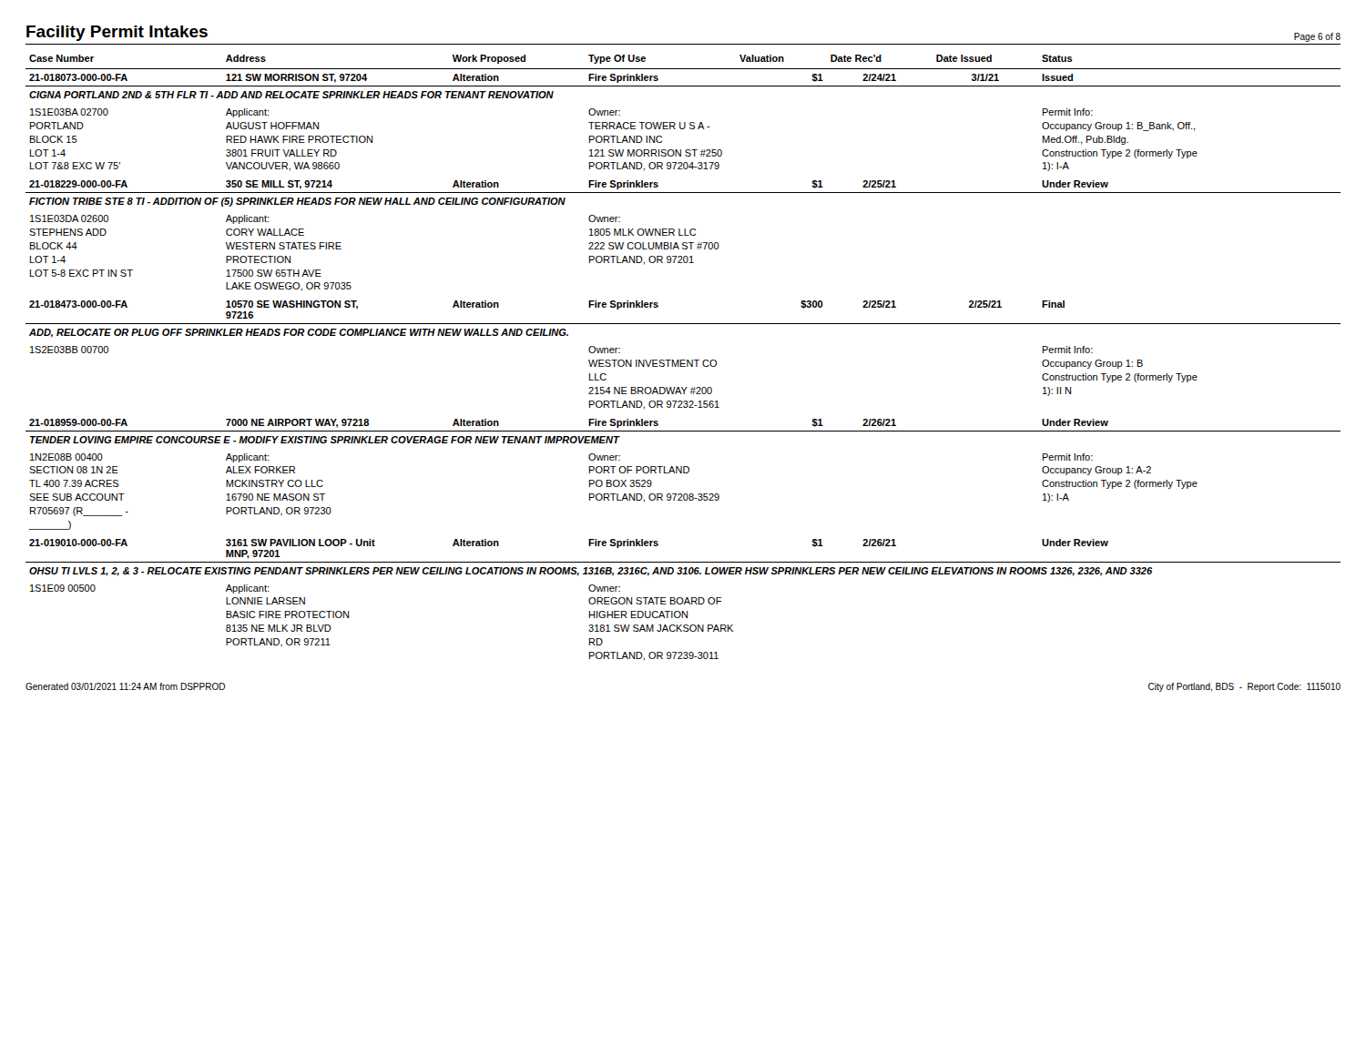Facility Permit Intakes
Page 6 of 8
| Case Number | Address | Work Proposed | Type Of Use | Valuation | Date Rec'd | Date Issued | Status |
| --- | --- | --- | --- | --- | --- | --- | --- |
| 21-018073-000-00-FA | 121 SW MORRISON ST, 97204 | Alteration | Fire Sprinklers | $1 | 2/24/21 | 3/1/21 | Issued |
| CIGNA PORTLAND 2ND & 5TH FLR TI - ADD AND RELOCATE SPRINKLER HEADS FOR TENANT RENOVATION |
| 1S1E03BA 02700 PORTLAND BLOCK 15 LOT 1-4 LOT 7&8 EXC W 75' | Applicant: AUGUST HOFFMAN RED HAWK FIRE PROTECTION 3801 FRUIT VALLEY RD VANCOUVER, WA 98660 | Owner: TERRACE TOWER U S A - PORTLAND INC 121 SW MORRISON ST #250 PORTLAND, OR 97204-3179 | Permit Info: Occupancy Group 1: B_Bank, Off., Med.Off., Pub.Bldg. Construction Type 2 (formerly Type 1): I-A |
| 21-018229-000-00-FA | 350 SE MILL ST, 97214 | Alteration | Fire Sprinklers | $1 | 2/25/21 | | Under Review |
| FICTION TRIBE STE 8 TI - ADDITION OF (5) SPRINKLER HEADS FOR NEW HALL AND CEILING CONFIGURATION |
| 1S1E03DA 02600 STEPHENS ADD BLOCK 44 LOT 1-4 LOT 5-8 EXC PT IN ST | Applicant: CORY WALLACE WESTERN STATES FIRE PROTECTION 17500 SW 65TH AVE LAKE OSWEGO, OR 97035 | Owner: 1805 MLK OWNER LLC 222 SW COLUMBIA ST #700 PORTLAND, OR 97201 | |
| 21-018473-000-00-FA | 10570 SE WASHINGTON ST, 97216 | Alteration | Fire Sprinklers | $300 | 2/25/21 | 2/25/21 | Final |
| ADD, RELOCATE OR PLUG OFF SPRINKLER HEADS FOR CODE COMPLIANCE WITH NEW WALLS AND CEILING. |
| 1S2E03BB 00700 | | Owner: WESTON INVESTMENT CO LLC 2154 NE BROADWAY #200 PORTLAND, OR 97232-1561 | Permit Info: Occupancy Group 1: B Construction Type 2 (formerly Type 1): II N |
| 21-018959-000-00-FA | 7000 NE AIRPORT WAY, 97218 | Alteration | Fire Sprinklers | $1 | 2/26/21 | | Under Review |
| TENDER LOVING EMPIRE CONCOURSE E - MODIFY EXISTING SPRINKLER COVERAGE FOR NEW TENANT IMPROVEMENT |
| 1N2E08B 00400 SECTION 08 1N 2E TL 400 7.39 ACRES SEE SUB ACCOUNT R705697 (R_______ - _______) | Applicant: ALEX FORKER MCKINSTRY CO LLC 16790 NE MASON ST PORTLAND, OR 97230 | Owner: PORT OF PORTLAND PO BOX 3529 PORTLAND, OR 97208-3529 | Permit Info: Occupancy Group 1: A-2 Construction Type 2 (formerly Type 1): I-A |
| 21-019010-000-00-FA | 3161 SW PAVILION LOOP - Unit MNP, 97201 | Alteration | Fire Sprinklers | $1 | 2/26/21 | | Under Review |
| OHSU TI LVLS 1, 2, & 3 - RELOCATE EXISTING PENDANT SPRINKLERS PER NEW CEILING LOCATIONS IN ROOMS, 1316B, 2316C, AND 3106. LOWER HSW SPRINKLERS PER NEW CEILING ELEVATIONS IN ROOMS 1326, 2326, AND 3326 |
| 1S1E09 00500 | Applicant: LONNIE LARSEN BASIC FIRE PROTECTION 8135 NE MLK JR BLVD PORTLAND, OR 97211 | Owner: OREGON STATE BOARD OF HIGHER EDUCATION 3181 SW SAM JACKSON PARK RD PORTLAND, OR 97239-3011 | |
Generated 03/01/2021 11:24 AM from DSPPROD
City of Portland, BDS - Report Code: 1115010